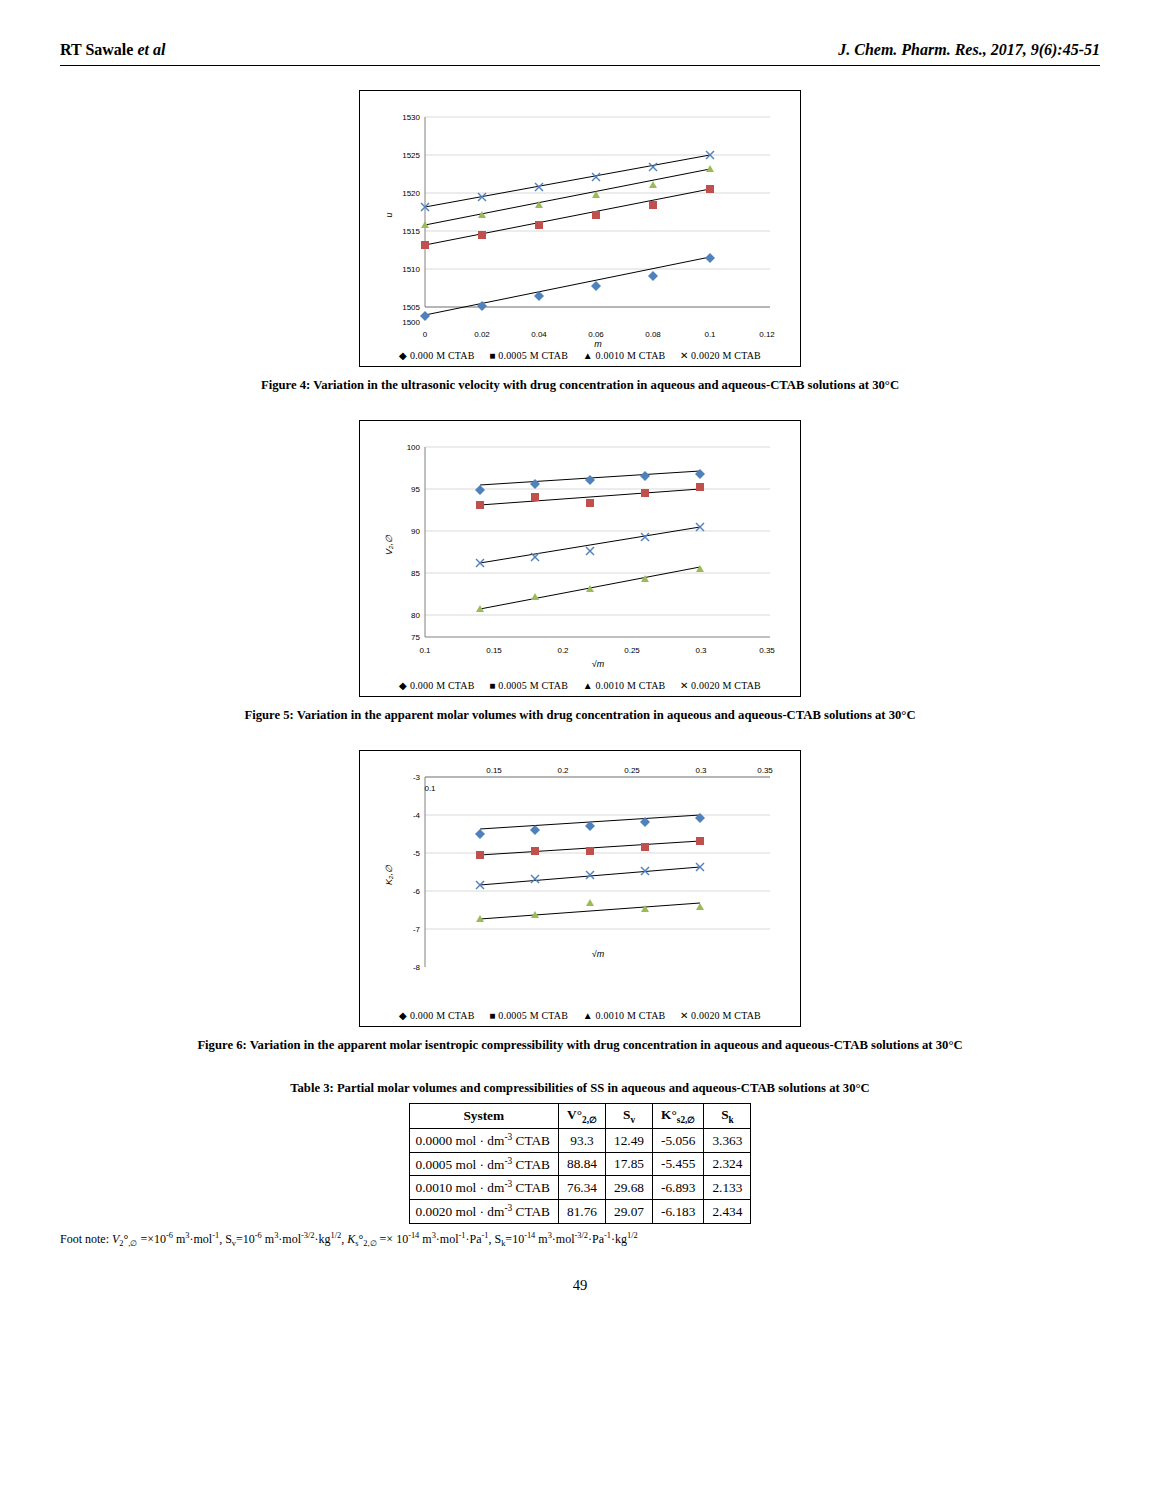RT Sawale et al
J. Chem. Pharm. Res., 2017, 9(6):45-51
1530 1525 1520 1515 1510 1505 1500 0 0.02 0.04 0.06 0.08 0.1 0.12 u m
◆ 0.000 M CTAB ■ 0.0005 M CTAB ▲ 0.0010 M CTAB ✕ 0.0020 M CTAB
Figure 4: Variation in the ultrasonic velocity with drug concentration in aqueous and aqueous-CTAB solutions at 30°C
100 95 90 85 80 75 0.1 0.15 0.2 0.25 0.3 0.35 V₂,∅ √m
◆ 0.000 M CTAB ■ 0.0005 M CTAB ▲ 0.0010 M CTAB ✕ 0.0020 M CTAB
Figure 5: Variation in the apparent molar volumes with drug concentration in aqueous and aqueous-CTAB solutions at 30°C
-3 -4 -5 -6 -7 -8 0.1 0.15 0.2 0.25 0.3 0.35 K₂,∅ √m
◆ 0.000 M CTAB ■ 0.0005 M CTAB ▲ 0.0010 M CTAB ✕ 0.0020 M CTAB
Figure 6: Variation in the apparent molar isentropic compressibility with drug concentration in aqueous and aqueous-CTAB solutions at 30°C
Table 3: Partial molar volumes and compressibilities of SS in aqueous and aqueous-CTAB solutions at 30°C
| System | V° 2,∅ | S v | K° s2,∅ | S k |
| --- | --- | --- | --- | --- |
| 0.0000 mol · dm -3 CTAB | 93.3 | 12.49 | -5.056 | 3.363 |
| 0.0005 mol · dm -3 CTAB | 88.84 | 17.85 | -5.455 | 2.324 |
| 0.0010 mol · dm -3 CTAB | 76.34 | 29.68 | -6.893 | 2.133 |
| 0.0020 mol · dm -3 CTAB | 81.76 | 29.07 | -6.183 | 2.434 |
Foot note: V2°,∅ =×10-6 m3·mol-1, Sv=10-6 m3·mol-3/2·kg1/2, Ks°2,∅ =× 10-14 m3·mol-1·Pa-1, Sk=10-14 m3·mol-3/2·Pa-1·kg1/2
49